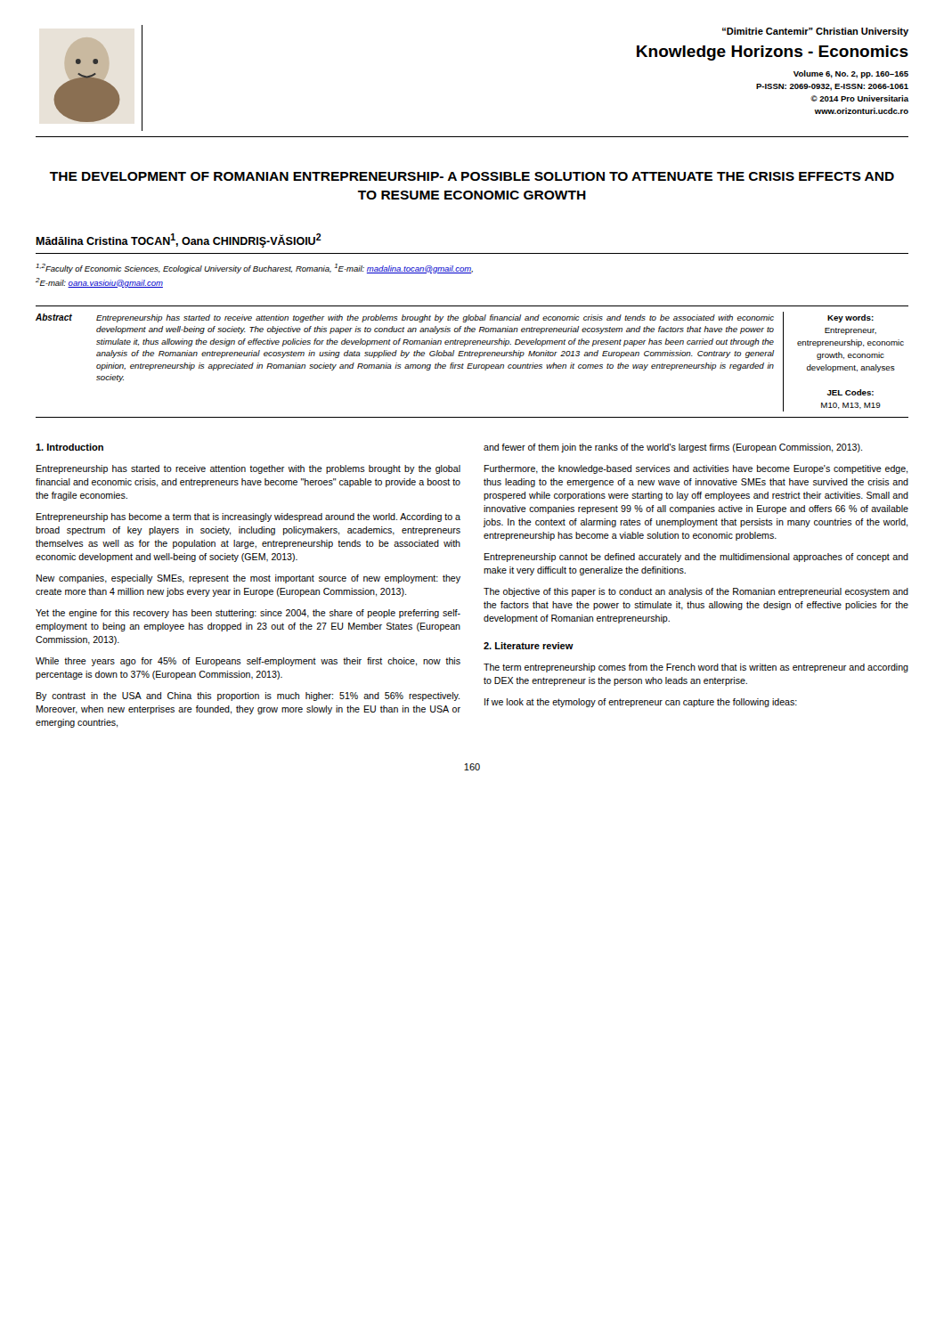“Dimitrie Cantemir” Christian University
Knowledge Horizons - Economics
Volume 6, No. 2, pp. 160–165
P-ISSN: 2069-0932, E-ISSN: 2066-1061
© 2014 Pro Universitaria
www.orizonturi.ucdc.ro
The Development of Romanian Entrepreneurship- a Possible Solution to Attenuate the Crisis Effects and to Resume Economic Growth
Mădălina Cristina TOCAN1, Oana CHINDRIŞ-VĂSIOIU2
1,2Faculty of Economic Sciences, Ecological University of Bucharest, Romania, 1E-mail: madalina.tocan@gmail.com,
2E-mail: oana.vasioiu@gmail.com
Abstract
Entrepreneurship has started to receive attention together with the problems brought by the global financial and economic crisis and tends to be associated with economic development and well-being of society. The objective of this paper is to conduct an analysis of the Romanian entrepreneurial ecosystem and the factors that have the power to stimulate it, thus allowing the design of effective policies for the development of Romanian entrepreneurship. Development of the present paper has been carried out through the analysis of the Romanian entrepreneurial ecosystem in using data supplied by the Global Entrepreneurship Monitor 2013 and European Commission. Contrary to general opinion, entrepreneurship is appreciated in Romanian society and Romania is among the first European countries when it comes to the way entrepreneurship is regarded in society.
Key words:
Entrepreneur, entrepreneurship, economic growth, economic development, analyses JEL Codes: M10, M13, M19
1. Introduction
Entrepreneurship has started to receive attention together with the problems brought by the global financial and economic crisis, and entrepreneurs have become "heroes" capable to provide a boost to the fragile economies.
Entrepreneurship has become a term that is increasingly widespread around the world. According to a broad spectrum of key players in society, including policymakers, academics, entrepreneurs themselves as well as for the population at large, entrepreneurship tends to be associated with economic development and well-being of society (GEM, 2013).
New companies, especially SMEs, represent the most important source of new employment: they create more than 4 million new jobs every year in Europe (European Commission, 2013).
Yet the engine for this recovery has been stuttering: since 2004, the share of people preferring self-employment to being an employee has dropped in 23 out of the 27 EU Member States (European Commission, 2013).
While three years ago for 45% of Europeans self-employment was their first choice, now this percentage is down to 37% (European Commission, 2013).
By contrast in the USA and China this proportion is much higher: 51% and 56% respectively. Moreover, when new enterprises are founded, they grow more slowly in the EU than in the USA or emerging countries,
and fewer of them join the ranks of the world's largest firms (European Commission, 2013).
Furthermore, the knowledge-based services and activities have become Europe's competitive edge, thus leading to the emergence of a new wave of innovative SMEs that have survived the crisis and prospered while corporations were starting to lay off employees and restrict their activities. Small and innovative companies represent 99 % of all companies active in Europe and offers 66 % of available jobs. In the context of alarming rates of unemployment that persists in many countries of the world, entrepreneurship has become a viable solution to economic problems.
Entrepreneurship cannot be defined accurately and the multidimensional approaches of concept and make it very difficult to generalize the definitions.
The objective of this paper is to conduct an analysis of the Romanian entrepreneurial ecosystem and the factors that have the power to stimulate it, thus allowing the design of effective policies for the development of Romanian entrepreneurship.
2. Literature review
The term entrepreneurship comes from the French word that is written as entrepreneur and according to DEX the entrepreneur is the person who leads an enterprise.
If we look at the etymology of entrepreneur can capture the following ideas:
160